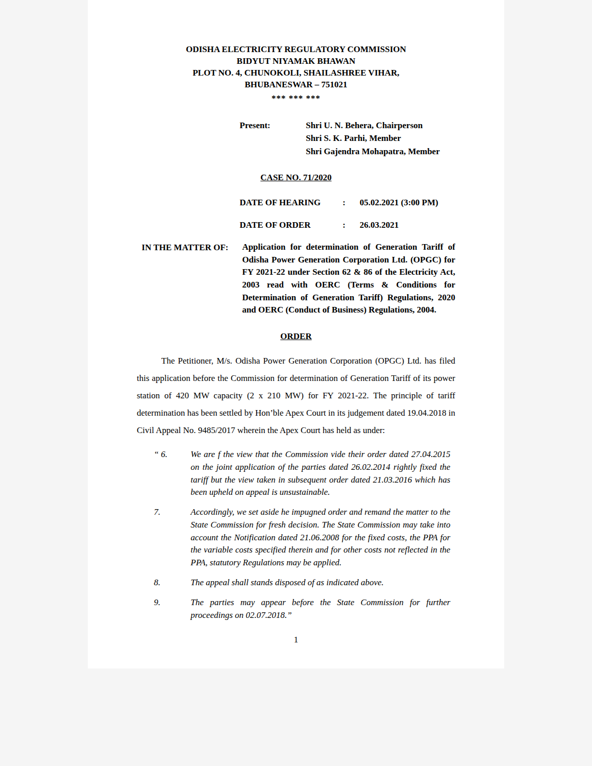ODISHA ELECTRICITY REGULATORY COMMISSION BIDYUT NIYAMAK BHAWAN PLOT NO. 4, CHUNOKOLI, SHAILASHREE VIHAR, BHUBANESWAR – 751021
*** *** ***
Present: Shri U. N. Behera, Chairperson
Shri S. K. Parhi, Member
Shri Gajendra Mohapatra, Member
CASE NO. 71/2020
DATE OF HEARING : 05.02.2021 (3:00 PM)
DATE OF ORDER : 26.03.2021
IN THE MATTER OF:
Application for determination of Generation Tariff of Odisha Power Generation Corporation Ltd. (OPGC) for FY 2021-22 under Section 62 & 86 of the Electricity Act, 2003 read with OERC (Terms & Conditions for Determination of Generation Tariff) Regulations, 2020 and OERC (Conduct of Business) Regulations, 2004.
ORDER
The Petitioner, M/s. Odisha Power Generation Corporation (OPGC) Ltd. has filed this application before the Commission for determination of Generation Tariff of its power station of 420 MW capacity (2 x 210 MW) for FY 2021-22. The principle of tariff determination has been settled by Hon’ble Apex Court in its judgement dated 19.04.2018 in Civil Appeal No. 9485/2017 wherein the Apex Court has held as under:
“ 6. We are f the view that the Commission vide their order dated 27.04.2015 on the joint application of the parties dated 26.02.2014 rightly fixed the tariff but the view taken in subsequent order dated 21.03.2016 which has been upheld on appeal is unsustainable.
7. Accordingly, we set aside he impugned order and remand the matter to the State Commission for fresh decision. The State Commission may take into account the Notification dated 21.06.2008 for the fixed costs, the PPA for the variable costs specified therein and for other costs not reflected in the PPA, statutory Regulations may be applied.
8. The appeal shall stands disposed of as indicated above.
9. The parties may appear before the State Commission for further proceedings on 02.07.2018.”
1